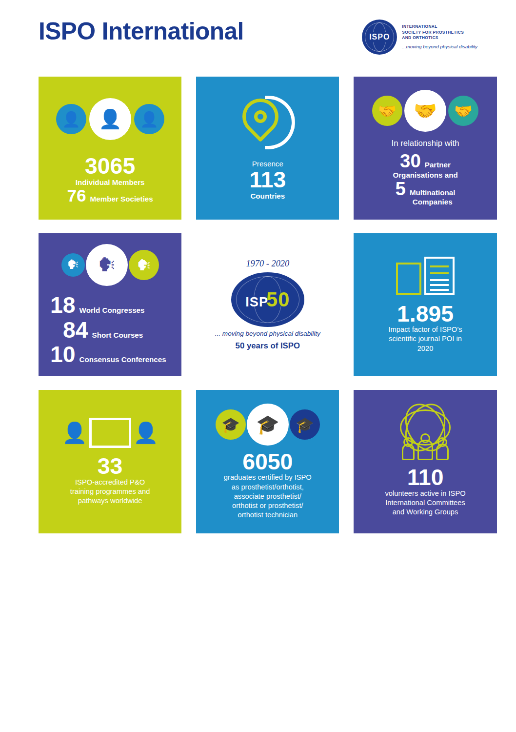ISPO International
ISPO
International
Society for Prosthetics
and Orthotics ...moving beyond physical disability
👤
👤
👤
3065
Individual Members
76 Member Societies
Presence
113
Countries
🤝
🤝
🤝
In relationship with
30 Partner
Organisations and
5 Multinational
Companies
🗣
🗣
🗣
18 World Congresses
84 Short Courses
10 Consensus Conferences
1970 - 2020
ISP50
... moving beyond physical disability
50 years of ISPO
1.895
Impact factor of ISPO’s
scientific journal POI in
2020
👤
👤
33
ISPO-accredited P&O
training programmes and
pathways worldwide
🎓
🎓
🎓
6050
graduates certified by ISPO
as prosthetist/orthotist,
associate prosthetist/
orthotist or prosthetist/
orthotist technician
110
volunteers active in ISPO
International Committees
and Working Groups